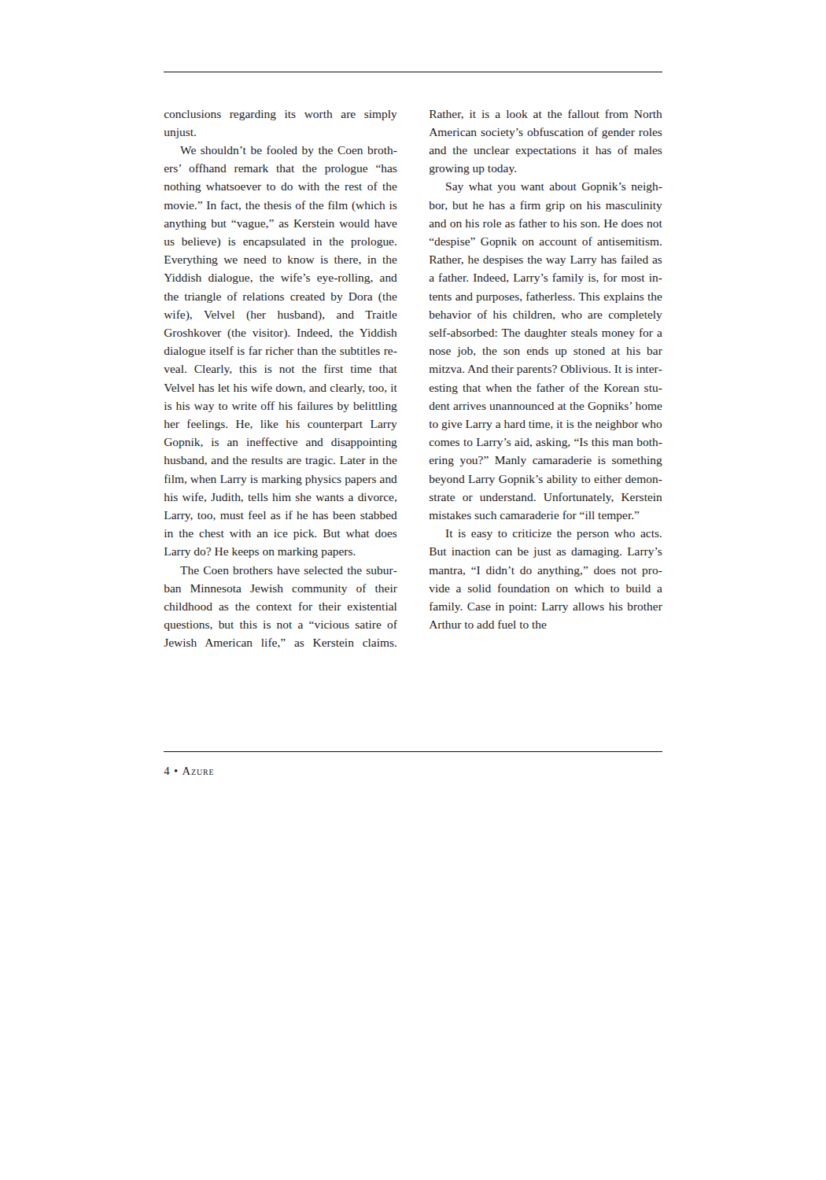conclusions regarding its worth are simply unjust.
We shouldn’t be fooled by the Coen brothers’ offhand remark that the prologue “has nothing whatsoever to do with the rest of the movie.” In fact, the thesis of the film (which is anything but “vague,” as Kerstein would have us believe) is encapsulated in the prologue. Everything we need to know is there, in the Yiddish dialogue, the wife’s eye-rolling, and the triangle of relations created by Dora (the wife), Velvel (her husband), and Traitle Groshkover (the visitor). Indeed, the Yiddish dialogue itself is far richer than the subtitles reveal. Clearly, this is not the first time that Velvel has let his wife down, and clearly, too, it is his way to write off his failures by belittling her feelings. He, like his counterpart Larry Gopnik, is an ineffective and disappointing husband, and the results are tragic. Later in the film, when Larry is marking physics papers and his wife, Judith, tells him she wants a divorce, Larry, too, must feel as if he has been stabbed in the chest with an ice pick. But what does Larry do? He keeps on marking papers.
The Coen brothers have selected the suburban Minnesota Jewish community of their childhood as the context for their existential questions, but this is not a “vicious satire of Jewish American life,” as Kerstein claims. Rather, it is a look at the fallout from North American society’s obfuscation of gender roles and the unclear expectations it has of males growing up today.
Say what you want about Gopnik’s neighbor, but he has a firm grip on his masculinity and on his role as father to his son. He does not “despise” Gopnik on account of antisemitism. Rather, he despises the way Larry has failed as a father. Indeed, Larry’s family is, for most intents and purposes, fatherless. This explains the behavior of his children, who are completely self-absorbed: The daughter steals money for a nose job, the son ends up stoned at his bar mitzva. And their parents? Oblivious. It is interesting that when the father of the Korean student arrives unannounced at the Gopniks’ home to give Larry a hard time, it is the neighbor who comes to Larry’s aid, asking, “Is this man bothering you?” Manly camaraderie is something beyond Larry Gopnik’s ability to either demonstrate or understand. Unfortunately, Kerstein mistakes such camaraderie for “ill temper.”
It is easy to criticize the person who acts. But inaction can be just as damaging. Larry’s mantra, “I didn’t do anything,” does not provide a solid foundation on which to build a family. Case in point: Larry allows his brother Arthur to add fuel to the
4•Azure